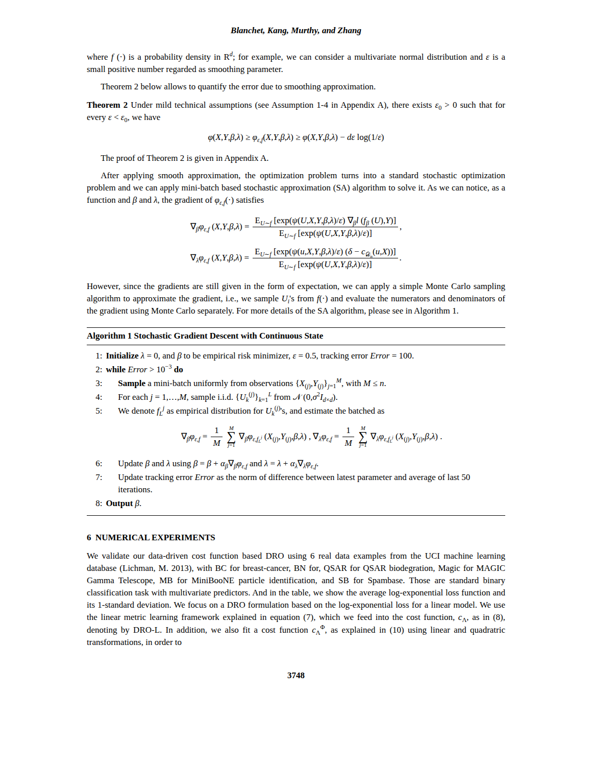Blanchet, Kang, Murthy, and Zhang
where f (·) is a probability density in Rd; for example, we can consider a multivariate normal distribution and ε is a small positive number regarded as smoothing parameter.
Theorem 2 below allows to quantify the error due to smoothing approximation.
Theorem 2 Under mild technical assumptions (see Assumption 1-4 in Appendix A), there exists ε0 > 0 such that for every ε < ε0, we have
φ(X,Y,β,λ) ≥ φε,f(X,Y,β,λ) ≥ φ(X,Y,β,λ) − dε log(1/ε)
The proof of Theorem 2 is given in Appendix A.
After applying smooth approximation, the optimization problem turns into a standard stochastic optimization problem and we can apply mini-batch based stochastic approximation (SA) algorithm to solve it. As we can notice, as a function and β and λ, the gradient of φε,f(·) satisfies
∇βφε,f (X,Y,β,λ) = EU∼f [exp(ψ(U,X,Y,β,λ)/ε) ∇βl (fβ (U),Y)] EU∼f [exp(ψ(U,X,Y,β,λ)/ε)] ,
∇λφε,f (X,Y,β,λ) = EU∼f [exp(ψ(u,X,Y,β,λ)/ε) (δ − c𝒟n(u,X))] EU∼f [exp(ψ(U,X,Y,β,λ)/ε)] .
However, since the gradients are still given in the form of expectation, we can apply a simple Monte Carlo sampling algorithm to approximate the gradient, i.e., we sample Ui's from f(·) and evaluate the numerators and denominators of the gradient using Monte Carlo separately. For more details of the SA algorithm, please see in Algorithm 1.
Algorithm 1 Stochastic Gradient Descent with Continuous State
Initialize λ = 0, and β to be empirical risk minimizer, ε = 0.5, tracking error Error = 100.
while Error > 10−3 do
Sample a mini-batch uniformly from observations {X(j),Y(j)}j=1M, with M ≤ n.
For each j = 1,…,M, sample i.i.d. {Uk(j)}k=1L from 𝒩 (0,σ2Id×d).
We denote fLj as empirical distribution for Uk(j)'s, and estimate the batched as
∇βφε,f = 1 M M∑j=1 ∇βφε,fLj (X(j),Y(j),β,λ) , ∇λφε,f = 1 M M∑j=1 ∇λφε,fLj (X(j),Y(j),β,λ) .
Update β and λ using β = β + αβ∇βφε,f and λ = λ + αλ∇λφε,f.
Update tracking error Error as the norm of difference between latest parameter and average of last 50 iterations.
Output β.
6 NUMERICAL EXPERIMENTS
We validate our data-driven cost function based DRO using 6 real data examples from the UCI machine learning database (Lichman, M. 2013), with BC for breast-cancer, BN for, QSAR for QSAR biodegration, Magic for MAGIC Gamma Telescope, MB for MiniBooNE particle identification, and SB for Spambase. Those are standard binary classification task with multivariate predictors. And in the table, we show the average log-exponential loss function and its 1-standard deviation. We focus on a DRO formulation based on the log-exponential loss for a linear model. We use the linear metric learning framework explained in equation (7), which we feed into the cost function, cΛ, as in (8), denoting by DRO-L. In addition, we also fit a cost function cΛΦ, as explained in (10) using linear and quadratric transformations, in order to
3748